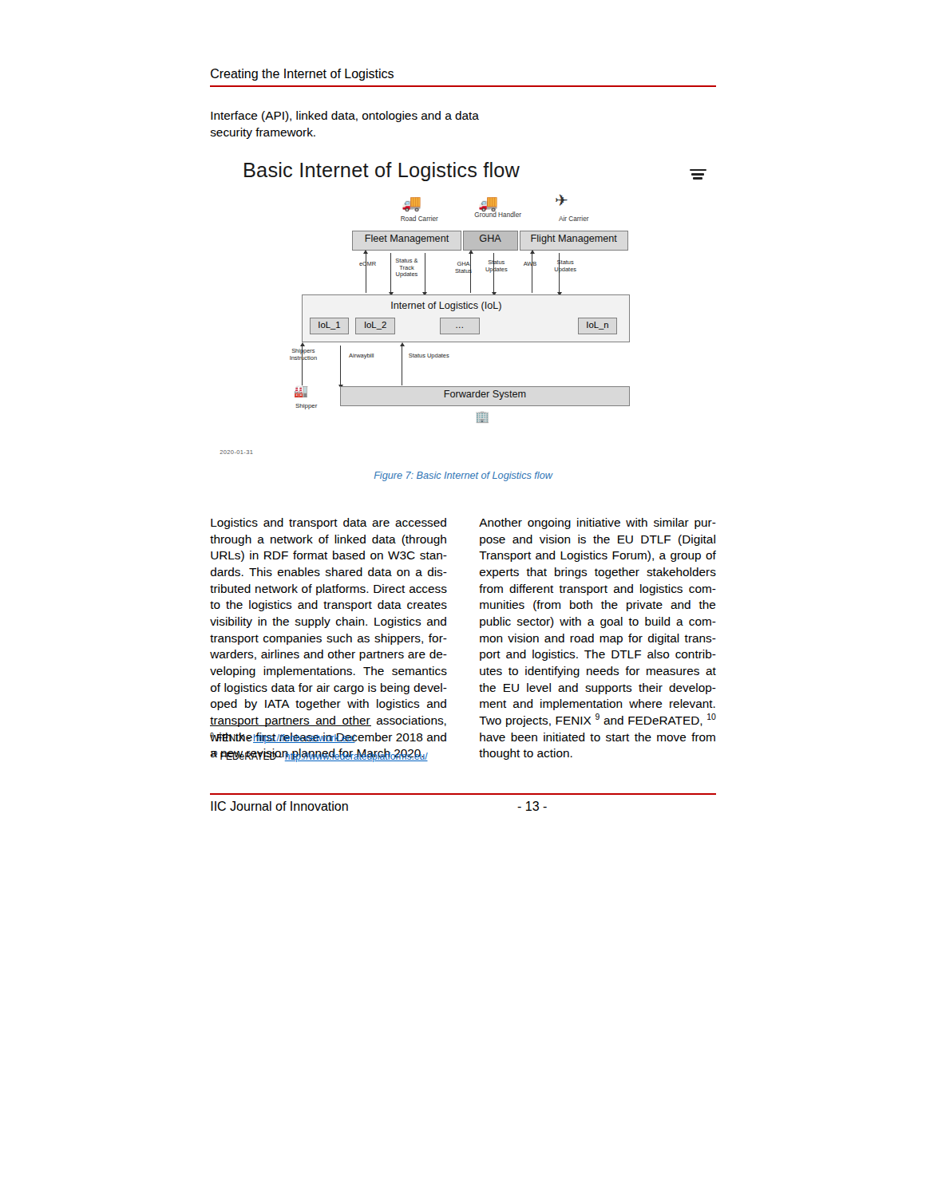Creating the Internet of Logistics
Interface (API), linked data, ontologies and a data security framework.
Basic Internet of Logistics flow
🚚
Road Carrier
🚚
Ground Handler
✈
Air Carrier
Fleet Management
GHA
Flight Management
eCMR
Status &
Track
Updates
GHA
Status
Status
Updates
AWB
Status
Updates
Internet of Logistics (IoL)
IoL_1
IoL_2
…
IoL_n
Shippers
Instruction
Airwaybill
Status Updates
Forwarder System
🏭
Shipper
🏢
2020-01-31
Figure 7: Basic Internet of Logistics flow
Logistics and transport data are accessed through a network of linked data (through URLs) in RDF format based on W3C standards. This enables shared data on a distributed network of platforms. Direct access to the logistics and transport data creates visibility in the supply chain. Logistics and transport companies such as shippers, forwarders, airlines and other partners are developing implementations. The semantics of logistics data for air cargo is being developed by IATA together with logistics and transport partners and other associations, with the first release in December 2018 and a new revision planned for March 2020.
Another ongoing initiative with similar purpose and vision is the EU DTLF (Digital Transport and Logistics Forum), a group of experts that brings together stakeholders from different transport and logistics communities (from both the private and the public sector) with a goal to build a common vision and road map for digital transport and logistics. The DTLF also contributes to identifying needs for measures at the EU level and supports their development and implementation where relevant. Two projects, FENIX 9 and FEDeRATED, 10 have been initiated to start the move from thought to action.
9 FENIX - https://fenix-network.eu/
10 FEDeRATED - http://www.federatedplatforms.eu/
IIC Journal of Innovation
- 13 -